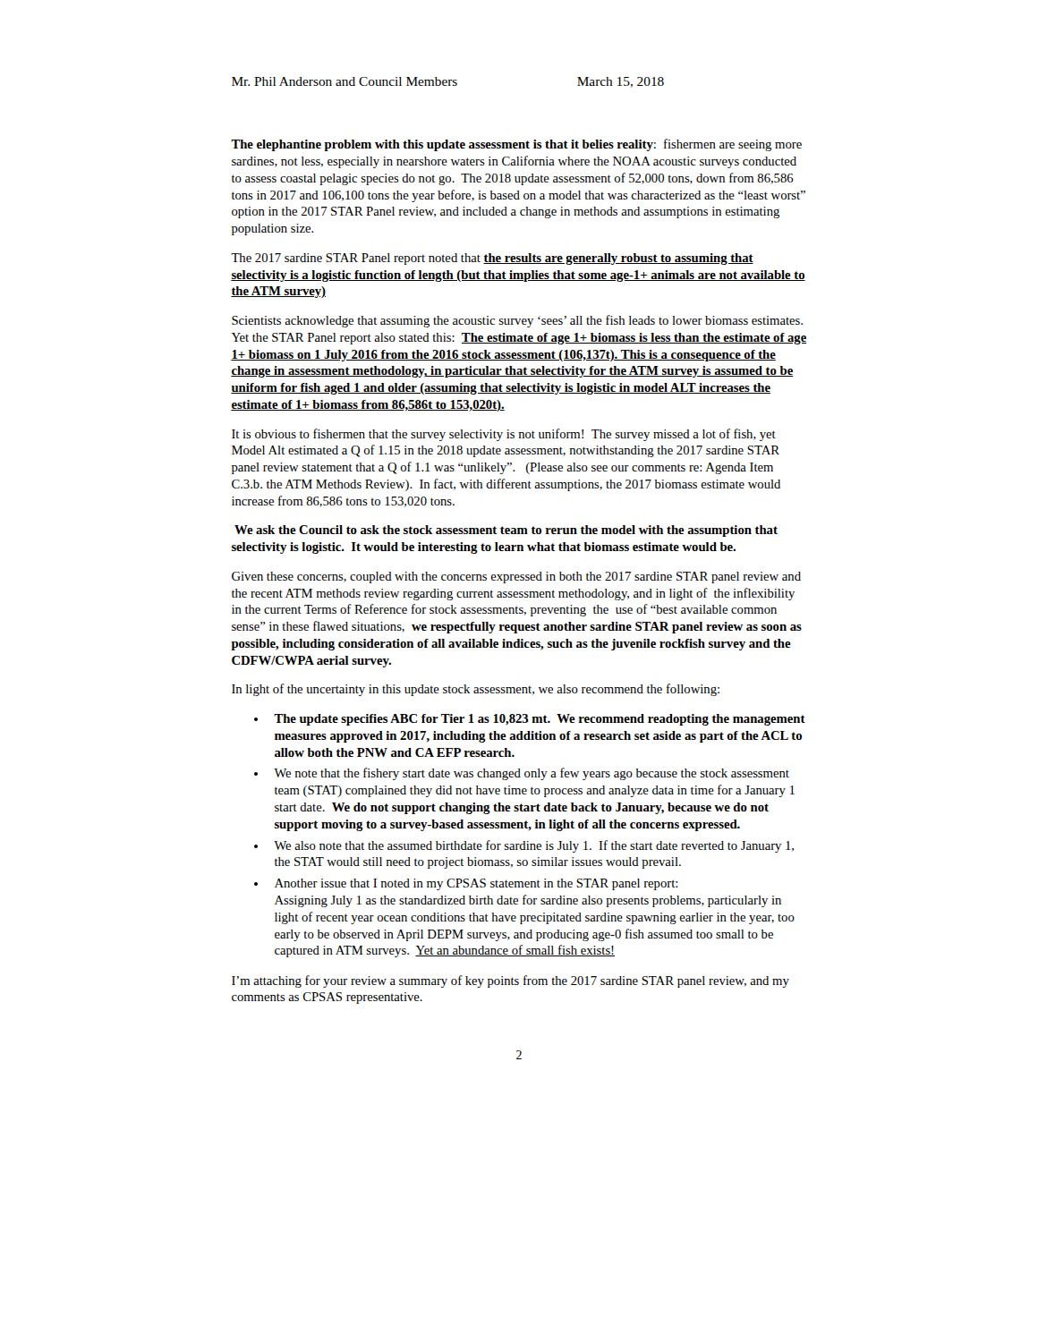Mr. Phil Anderson and Council Members March 15, 2018
The elephantine problem with this update assessment is that it belies reality: fishermen are seeing more sardines, not less, especially in nearshore waters in California where the NOAA acoustic surveys conducted to assess coastal pelagic species do not go. The 2018 update assessment of 52,000 tons, down from 86,586 tons in 2017 and 106,100 tons the year before, is based on a model that was characterized as the “least worst” option in the 2017 STAR Panel review, and included a change in methods and assumptions in estimating population size.
The 2017 sardine STAR Panel report noted that the results are generally robust to assuming that selectivity is a logistic function of length (but that implies that some age-1+ animals are not available to the ATM survey)
Scientists acknowledge that assuming the acoustic survey ‘sees’ all the fish leads to lower biomass estimates. Yet the STAR Panel report also stated this: The estimate of age 1+ biomass is less than the estimate of age 1+ biomass on 1 July 2016 from the 2016 stock assessment (106,137t). This is a consequence of the change in assessment methodology, in particular that selectivity for the ATM survey is assumed to be uniform for fish aged 1 and older (assuming that selectivity is logistic in model ALT increases the estimate of 1+ biomass from 86,586t to 153,020t).
It is obvious to fishermen that the survey selectivity is not uniform! The survey missed a lot of fish, yet Model Alt estimated a Q of 1.15 in the 2018 update assessment, notwithstanding the 2017 sardine STAR panel review statement that a Q of 1.1 was “unlikely”. (Please also see our comments re: Agenda Item C.3.b. the ATM Methods Review). In fact, with different assumptions, the 2017 biomass estimate would increase from 86,586 tons to 153,020 tons.
We ask the Council to ask the stock assessment team to rerun the model with the assumption that selectivity is logistic. It would be interesting to learn what that biomass estimate would be.
Given these concerns, coupled with the concerns expressed in both the 2017 sardine STAR panel review and the recent ATM methods review regarding current assessment methodology, and in light of the inflexibility in the current Terms of Reference for stock assessments, preventing the use of “best available common sense” in these flawed situations, we respectfully request another sardine STAR panel review as soon as possible, including consideration of all available indices, such as the juvenile rockfish survey and the CDFW/CWPA aerial survey.
In light of the uncertainty in this update stock assessment, we also recommend the following:
The update specifies ABC for Tier 1 as 10,823 mt. We recommend readopting the management measures approved in 2017, including the addition of a research set aside as part of the ACL to allow both the PNW and CA EFP research.
We note that the fishery start date was changed only a few years ago because the stock assessment team (STAT) complained they did not have time to process and analyze data in time for a January 1 start date. We do not support changing the start date back to January, because we do not support moving to a survey-based assessment, in light of all the concerns expressed.
We also note that the assumed birthdate for sardine is July 1. If the start date reverted to January 1, the STAT would still need to project biomass, so similar issues would prevail.
Another issue that I noted in my CPSAS statement in the STAR panel report:
Assigning July 1 as the standardized birth date for sardine also presents problems, particularly in light of recent year ocean conditions that have precipitated sardine spawning earlier in the year, too early to be observed in April DEPM surveys, and producing age-0 fish assumed too small to be captured in ATM surveys. Yet an abundance of small fish exists!
I’m attaching for your review a summary of key points from the 2017 sardine STAR panel review, and my comments as CPSAS representative.
2